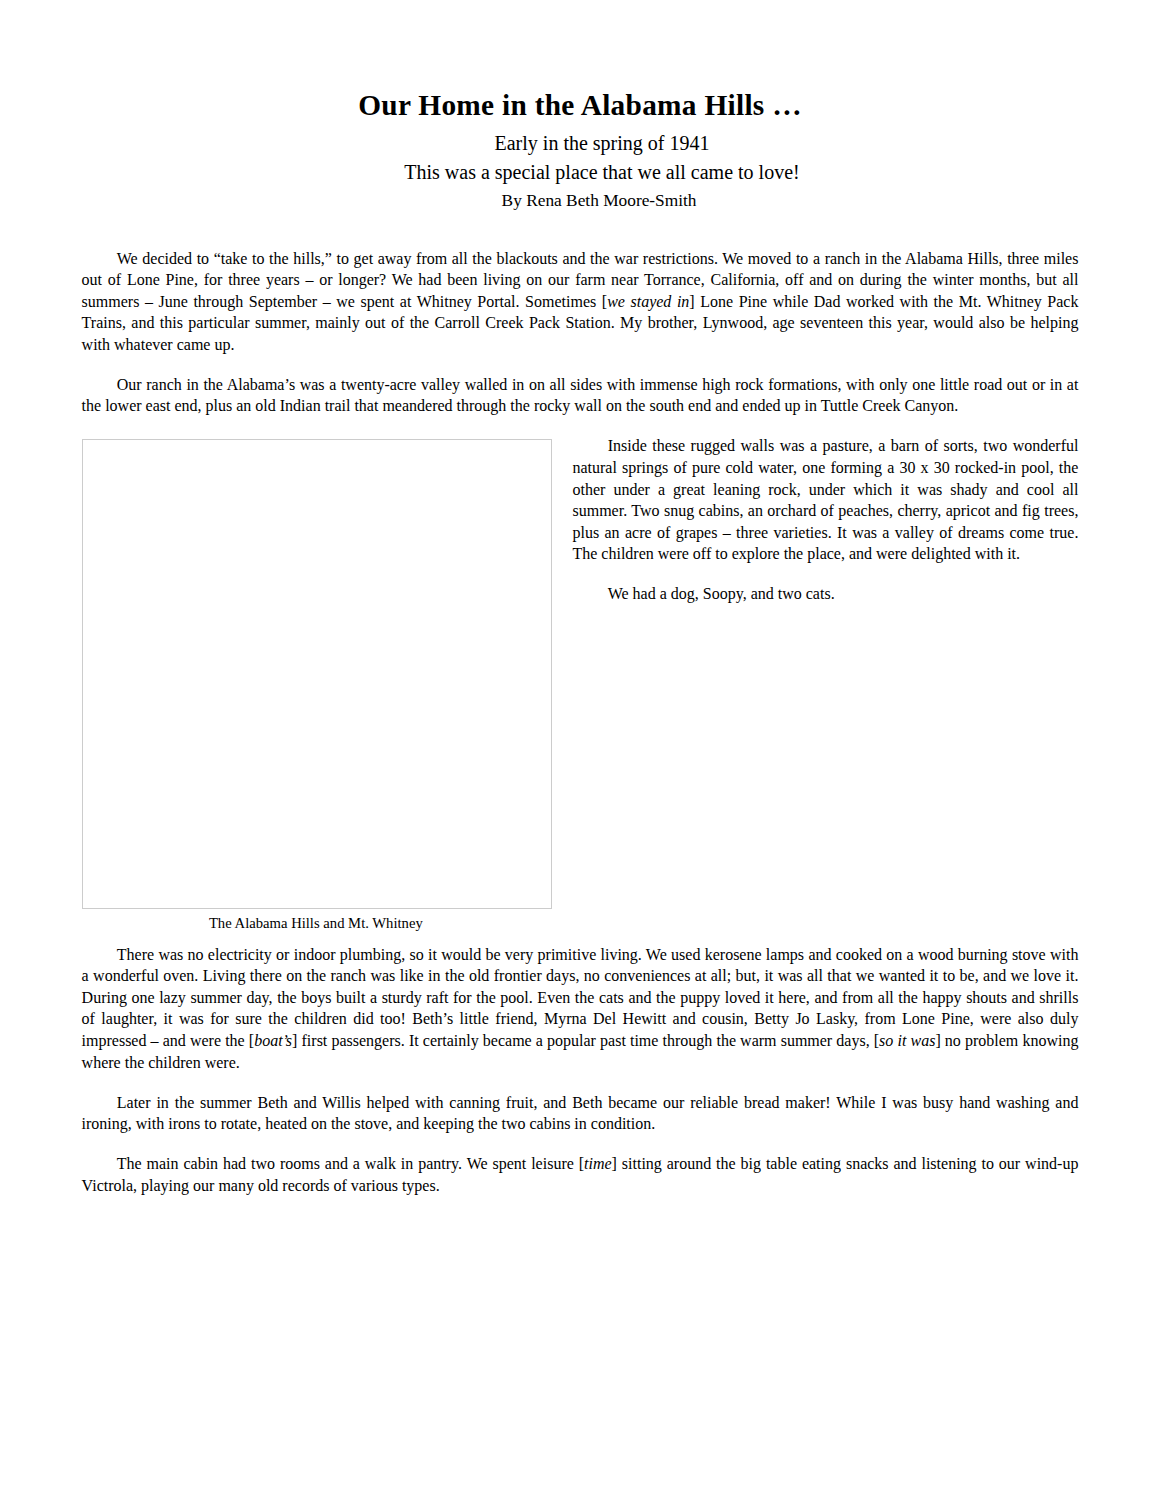Our Home in the Alabama Hills …
Early in the spring of 1941
This was a special place that we all came to love!
By Rena Beth Moore-Smith
We decided to “take to the hills,” to get away from all the blackouts and the war restrictions. We moved to a ranch in the Alabama Hills, three miles out of Lone Pine, for three years – or longer? We had been living on our farm near Torrance, California, off and on during the winter months, but all summers – June through September – we spent at Whitney Portal. Sometimes [we stayed in] Lone Pine while Dad worked with the Mt. Whitney Pack Trains, and this particular summer, mainly out of the Carroll Creek Pack Station. My brother, Lynwood, age seventeen this year, would also be helping with whatever came up.
Our ranch in the Alabama’s was a twenty-acre valley walled in on all sides with immense high rock formations, with only one little road out or in at the lower east end, plus an old Indian trail that meandered through the rocky wall on the south end and ended up in Tuttle Creek Canyon.
The Alabama Hills and Mt. Whitney
Inside these rugged walls was a pasture, a barn of sorts, two wonderful natural springs of pure cold water, one forming a 30 x 30 rocked-in pool, the other under a great leaning rock, under which it was shady and cool all summer. Two snug cabins, an orchard of peaches, cherry, apricot and fig trees, plus an acre of grapes – three varieties. It was a valley of dreams come true. The children were off to explore the place, and were delighted with it.
We had a dog, Soopy, and two cats.
There was no electricity or indoor plumbing, so it would be very primitive living. We used kerosene lamps and cooked on a wood burning stove with a wonderful oven. Living there on the ranch was like in the old frontier days, no conveniences at all; but, it was all that we wanted it to be, and we love it. During one lazy summer day, the boys built a sturdy raft for the pool. Even the cats and the puppy loved it here, and from all the happy shouts and shrills of laughter, it was for sure the children did too! Beth’s little friend, Myrna Del Hewitt and cousin, Betty Jo Lasky, from Lone Pine, were also duly impressed – and were the [boat’s] first passengers. It certainly became a popular past time through the warm summer days, [so it was] no problem knowing where the children were.
Later in the summer Beth and Willis helped with canning fruit, and Beth became our reliable bread maker! While I was busy hand washing and ironing, with irons to rotate, heated on the stove, and keeping the two cabins in condition.
The main cabin had two rooms and a walk in pantry. We spent leisure [time] sitting around the big table eating snacks and listening to our wind-up Victrola, playing our many old records of various types.